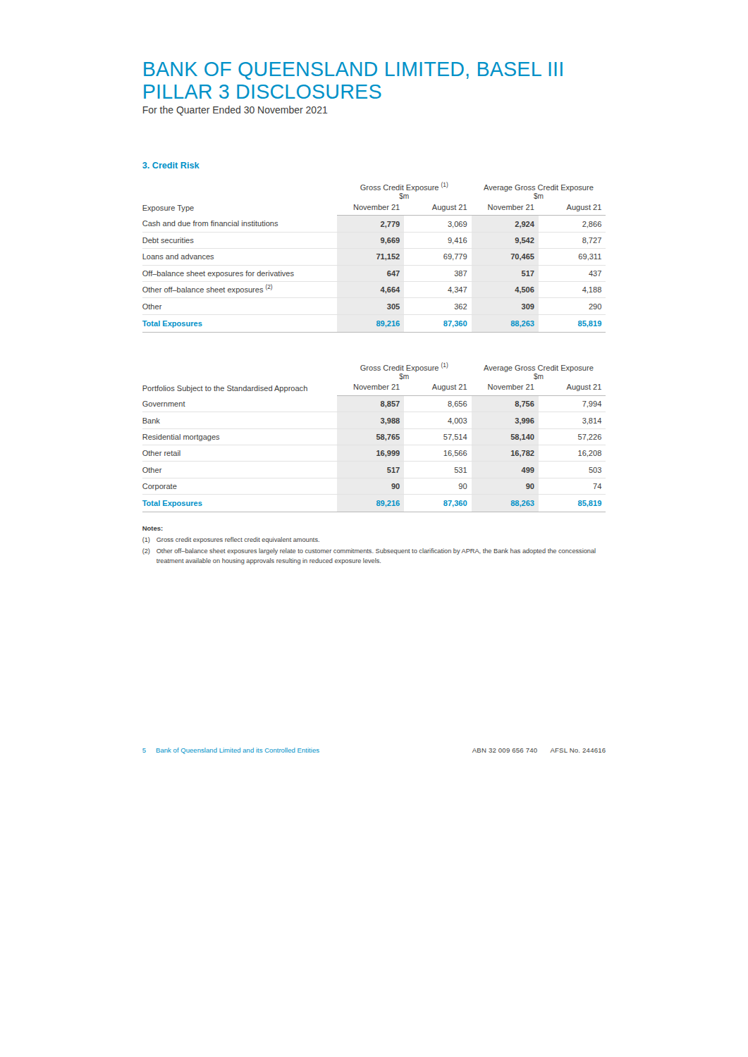BANK OF QUEENSLAND LIMITED, BASEL III PILLAR 3 DISCLOSURES
For the Quarter Ended 30 November 2021
3. Credit Risk
| Exposure Type | Gross Credit Exposure (1) $m | Average Gross Credit Exposure $m |
| --- | --- | --- |
| November 21 | August 21 | November 21 | August 21 |
| Cash and due from financial institutions | 2,779 | 3,069 | 2,924 | 2,866 |
| Debt securities | 9,669 | 9,416 | 9,542 | 8,727 |
| Loans and advances | 71,152 | 69,779 | 70,465 | 69,311 |
| Off–balance sheet exposures for derivatives | 647 | 387 | 517 | 437 |
| Other off–balance sheet exposures (2) | 4,664 | 4,347 | 4,506 | 4,188 |
| Other | 305 | 362 | 309 | 290 |
| Total Exposures | 89,216 | 87,360 | 88,263 | 85,819 |
| Portfolios Subject to the Standardised Approach | Gross Credit Exposure (1) $m | Average Gross Credit Exposure $m |
| --- | --- | --- |
| November 21 | August 21 | November 21 | August 21 |
| Government | 8,857 | 8,656 | 8,756 | 7,994 |
| Bank | 3,988 | 4,003 | 3,996 | 3,814 |
| Residential mortgages | 58,765 | 57,514 | 58,140 | 57,226 |
| Other retail | 16,999 | 16,566 | 16,782 | 16,208 |
| Other | 517 | 531 | 499 | 503 |
| Corporate | 90 | 90 | 90 | 74 |
| Total Exposures | 89,216 | 87,360 | 88,263 | 85,819 |
Notes:
(1) Gross credit exposures reflect credit equivalent amounts.
(2) Other off–balance sheet exposures largely relate to customer commitments. Subsequent to clarification by APRA, the Bank has adopted the concessional treatment available on housing approvals resulting in reduced exposure levels.
5 Bank of Queensland Limited and its Controlled Entities ABN 32 009 656 740 AFSL No. 244616